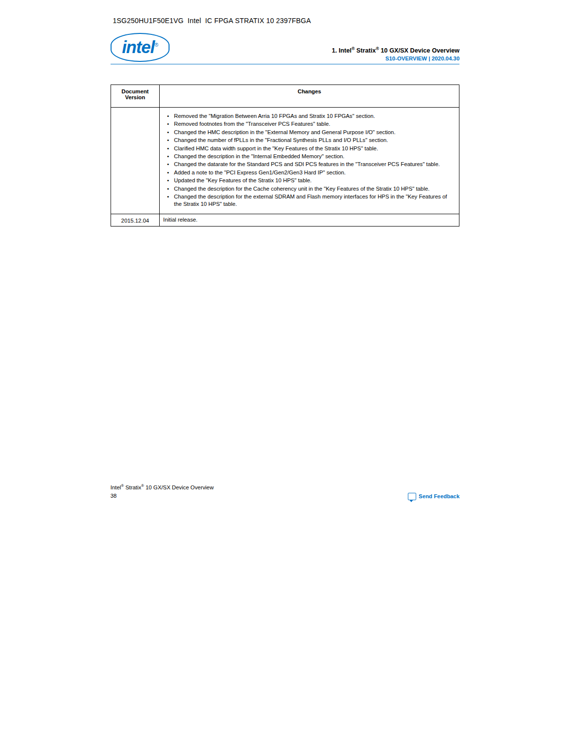1SG250HU1F50E1VG Intel IC FPGA STRATIX 10 2397FBGA
intel®
1. Intel® Stratix® 10 GX/SX Device Overview
S10-OVERVIEW | 2020.04.30
| Document Version | Changes |
| --- | --- |
| | Removed the "Migration Between Arria 10 FPGAs and Stratix 10 FPGAs" section. Removed footnotes from the "Transceiver PCS Features" table. Changed the HMC description in the "External Memory and General Purpose I/O" section. Changed the number of fPLLs in the "Fractional Synthesis PLLs and I/O PLLs" section. Clarified HMC data width support in the "Key Features of the Stratix 10 HPS" table. Changed the description in the "Internal Embedded Memory" section. Changed the datarate for the Standard PCS and SDI PCS features in the "Transceiver PCS Features" table. Added a note to the "PCI Express Gen1/Gen2/Gen3 Hard IP" section. Updated the "Key Features of the Stratix 10 HPS" table. Changed the description for the Cache coherency unit in the "Key Features of the Stratix 10 HPS" table. Changed the description for the external SDRAM and Flash memory interfaces for HPS in the "Key Features of the Stratix 10 HPS" table. |
| 2015.12.04 | Initial release. |
Intel® Stratix® 10 GX/SX Device Overview
38
Send Feedback